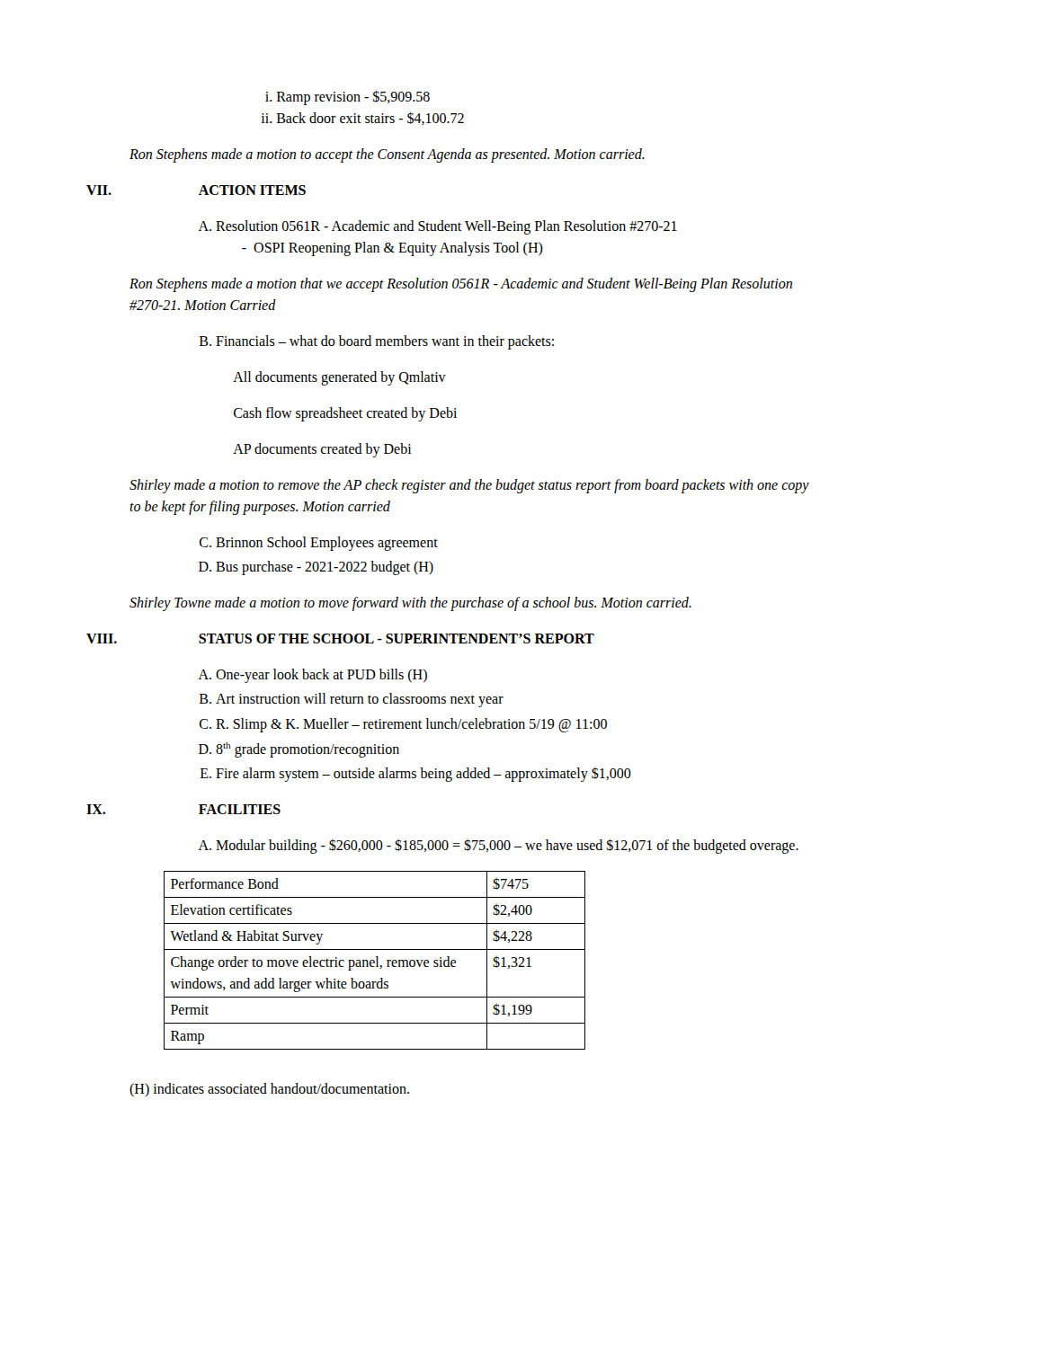Ramp revision - $5,909.58
Back door exit stairs - $4,100.72
Ron Stephens made a motion to accept the Consent Agenda as presented. Motion carried.
VII. ACTION ITEMS
Resolution 0561R - Academic and Student Well-Being Plan Resolution #270-21
OSPI Reopening Plan & Equity Analysis Tool (H)
Ron Stephens made a motion that we accept Resolution 0561R - Academic and Student Well-Being Plan Resolution #270-21. Motion Carried
Financials – what do board members want in their packets:
All documents generated by Qmlativ
Cash flow spreadsheet created by Debi
AP documents created by Debi
Shirley made a motion to remove the AP check register and the budget status report from board packets with one copy to be kept for filing purposes. Motion carried
Brinnon School Employees agreement
Bus purchase - 2021-2022 budget (H)
Shirley Towne made a motion to move forward with the purchase of a school bus. Motion carried.
VIII. STATUS OF THE SCHOOL - SUPERINTENDENT’S REPORT
One-year look back at PUD bills (H)
Art instruction will return to classrooms next year
R. Slimp & K. Mueller – retirement lunch/celebration 5/19 @ 11:00
8th grade promotion/recognition
Fire alarm system – outside alarms being added – approximately $1,000
IX. FACILITIES
Modular building - $260,000 - $185,000 = $75,000 – we have used $12,071 of the budgeted overage.
| Performance Bond | $7475 |
| Elevation certificates | $2,400 |
| Wetland & Habitat Survey | $4,228 |
| Change order to move electric panel, remove side windows, and add larger white boards | $1,321 |
| Permit | $1,199 |
| Ramp | |
(H) indicates associated handout/documentation.